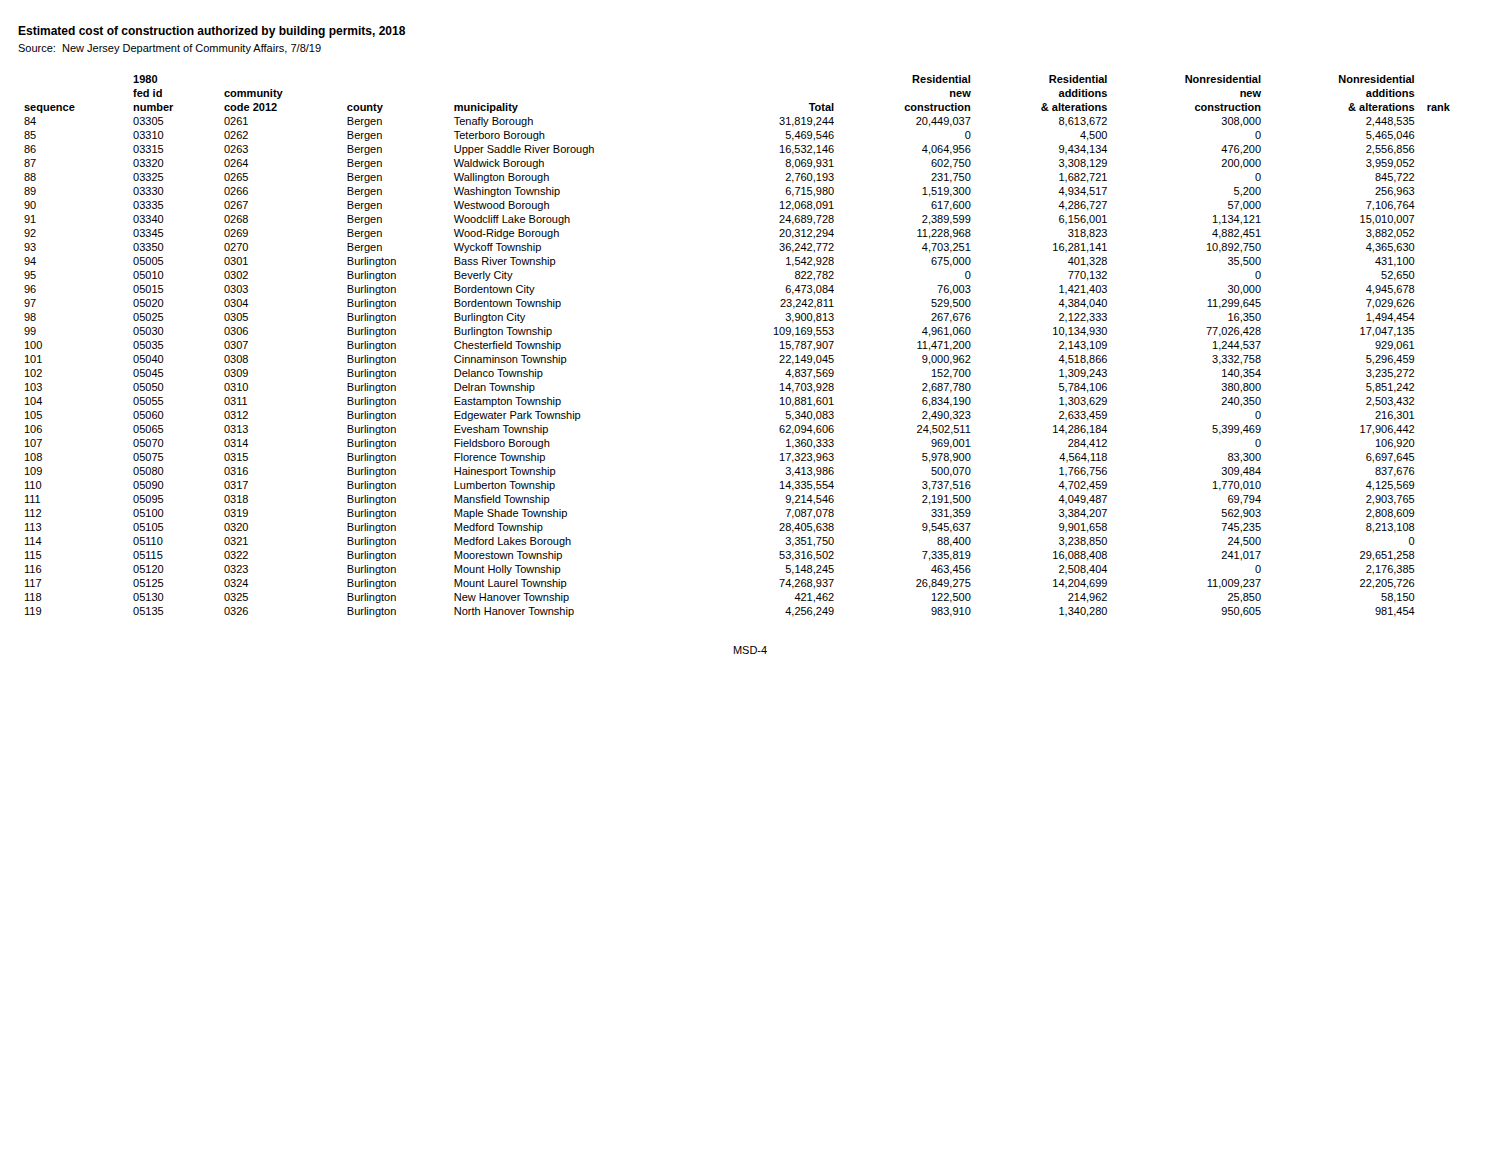Estimated cost of construction authorized by building permits, 2018
Source: New Jersey Department of Community Affairs, 7/8/19
| | 1980 | | | | | Residential | Residential | Nonresidential | Nonresidential | |
| --- | --- | --- | --- | --- | --- | --- | --- | --- | --- | --- |
| | fed id | community | | | | new | additions | new | additions | |
| sequence | number | code 2012 | county | municipality | Total | construction | & alterations | construction | & alterations | rank |
| 84 | 03305 | 0261 | Bergen | Tenafly Borough | 31,819,244 | 20,449,037 | 8,613,672 | 308,000 | 2,448,535 | |
| 85 | 03310 | 0262 | Bergen | Teterboro Borough | 5,469,546 | 0 | 4,500 | 0 | 5,465,046 | |
| 86 | 03315 | 0263 | Bergen | Upper Saddle River Borough | 16,532,146 | 4,064,956 | 9,434,134 | 476,200 | 2,556,856 | |
| 87 | 03320 | 0264 | Bergen | Waldwick Borough | 8,069,931 | 602,750 | 3,308,129 | 200,000 | 3,959,052 | |
| 88 | 03325 | 0265 | Bergen | Wallington Borough | 2,760,193 | 231,750 | 1,682,721 | 0 | 845,722 | |
| 89 | 03330 | 0266 | Bergen | Washington Township | 6,715,980 | 1,519,300 | 4,934,517 | 5,200 | 256,963 | |
| 90 | 03335 | 0267 | Bergen | Westwood Borough | 12,068,091 | 617,600 | 4,286,727 | 57,000 | 7,106,764 | |
| 91 | 03340 | 0268 | Bergen | Woodcliff Lake Borough | 24,689,728 | 2,389,599 | 6,156,001 | 1,134,121 | 15,010,007 | |
| 92 | 03345 | 0269 | Bergen | Wood-Ridge Borough | 20,312,294 | 11,228,968 | 318,823 | 4,882,451 | 3,882,052 | |
| 93 | 03350 | 0270 | Bergen | Wyckoff Township | 36,242,772 | 4,703,251 | 16,281,141 | 10,892,750 | 4,365,630 | |
| 94 | 05005 | 0301 | Burlington | Bass River Township | 1,542,928 | 675,000 | 401,328 | 35,500 | 431,100 | |
| 95 | 05010 | 0302 | Burlington | Beverly City | 822,782 | 0 | 770,132 | 0 | 52,650 | |
| 96 | 05015 | 0303 | Burlington | Bordentown City | 6,473,084 | 76,003 | 1,421,403 | 30,000 | 4,945,678 | |
| 97 | 05020 | 0304 | Burlington | Bordentown Township | 23,242,811 | 529,500 | 4,384,040 | 11,299,645 | 7,029,626 | |
| 98 | 05025 | 0305 | Burlington | Burlington City | 3,900,813 | 267,676 | 2,122,333 | 16,350 | 1,494,454 | |
| 99 | 05030 | 0306 | Burlington | Burlington Township | 109,169,553 | 4,961,060 | 10,134,930 | 77,026,428 | 17,047,135 | |
| 100 | 05035 | 0307 | Burlington | Chesterfield Township | 15,787,907 | 11,471,200 | 2,143,109 | 1,244,537 | 929,061 | |
| 101 | 05040 | 0308 | Burlington | Cinnaminson Township | 22,149,045 | 9,000,962 | 4,518,866 | 3,332,758 | 5,296,459 | |
| 102 | 05045 | 0309 | Burlington | Delanco Township | 4,837,569 | 152,700 | 1,309,243 | 140,354 | 3,235,272 | |
| 103 | 05050 | 0310 | Burlington | Delran Township | 14,703,928 | 2,687,780 | 5,784,106 | 380,800 | 5,851,242 | |
| 104 | 05055 | 0311 | Burlington | Eastampton Township | 10,881,601 | 6,834,190 | 1,303,629 | 240,350 | 2,503,432 | |
| 105 | 05060 | 0312 | Burlington | Edgewater Park Township | 5,340,083 | 2,490,323 | 2,633,459 | 0 | 216,301 | |
| 106 | 05065 | 0313 | Burlington | Evesham Township | 62,094,606 | 24,502,511 | 14,286,184 | 5,399,469 | 17,906,442 | |
| 107 | 05070 | 0314 | Burlington | Fieldsboro Borough | 1,360,333 | 969,001 | 284,412 | 0 | 106,920 | |
| 108 | 05075 | 0315 | Burlington | Florence Township | 17,323,963 | 5,978,900 | 4,564,118 | 83,300 | 6,697,645 | |
| 109 | 05080 | 0316 | Burlington | Hainesport Township | 3,413,986 | 500,070 | 1,766,756 | 309,484 | 837,676 | |
| 110 | 05090 | 0317 | Burlington | Lumberton Township | 14,335,554 | 3,737,516 | 4,702,459 | 1,770,010 | 4,125,569 | |
| 111 | 05095 | 0318 | Burlington | Mansfield Township | 9,214,546 | 2,191,500 | 4,049,487 | 69,794 | 2,903,765 | |
| 112 | 05100 | 0319 | Burlington | Maple Shade Township | 7,087,078 | 331,359 | 3,384,207 | 562,903 | 2,808,609 | |
| 113 | 05105 | 0320 | Burlington | Medford Township | 28,405,638 | 9,545,637 | 9,901,658 | 745,235 | 8,213,108 | |
| 114 | 05110 | 0321 | Burlington | Medford Lakes Borough | 3,351,750 | 88,400 | 3,238,850 | 24,500 | 0 | |
| 115 | 05115 | 0322 | Burlington | Moorestown Township | 53,316,502 | 7,335,819 | 16,088,408 | 241,017 | 29,651,258 | |
| 116 | 05120 | 0323 | Burlington | Mount Holly Township | 5,148,245 | 463,456 | 2,508,404 | 0 | 2,176,385 | |
| 117 | 05125 | 0324 | Burlington | Mount Laurel Township | 74,268,937 | 26,849,275 | 14,204,699 | 11,009,237 | 22,205,726 | |
| 118 | 05130 | 0325 | Burlington | New Hanover Township | 421,462 | 122,500 | 214,962 | 25,850 | 58,150 | |
| 119 | 05135 | 0326 | Burlington | North Hanover Township | 4,256,249 | 983,910 | 1,340,280 | 950,605 | 981,454 | |
MSD-4